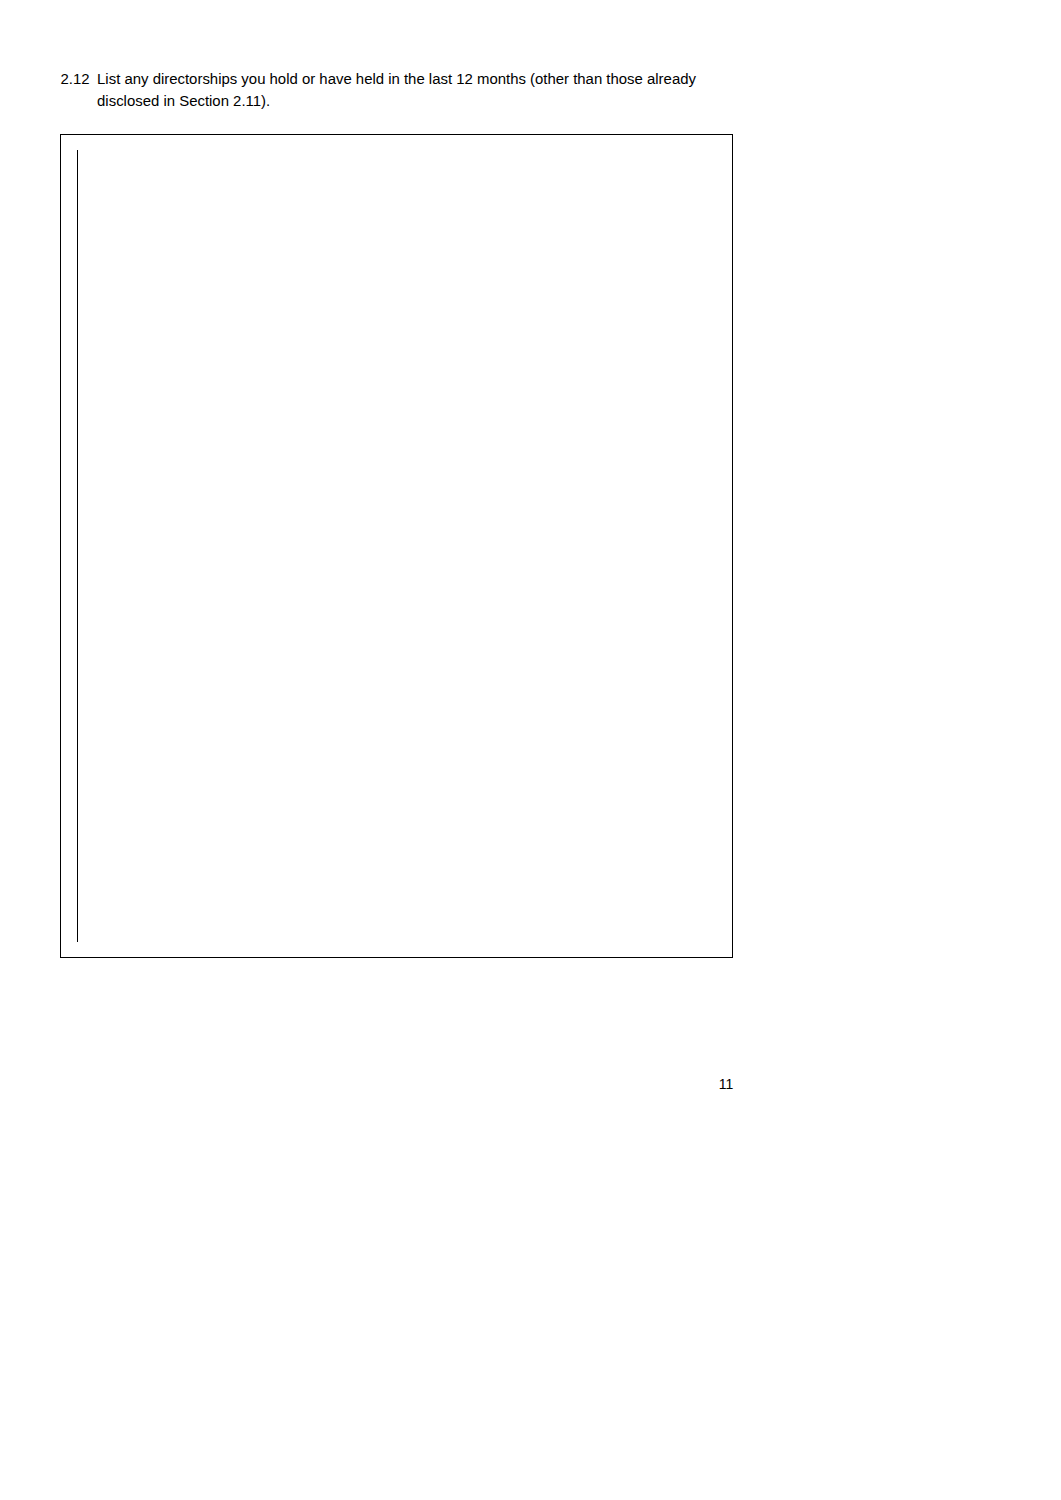2.12
List any directorships you hold or have held in the last 12 months (other than those already disclosed in Section 2.11).
11